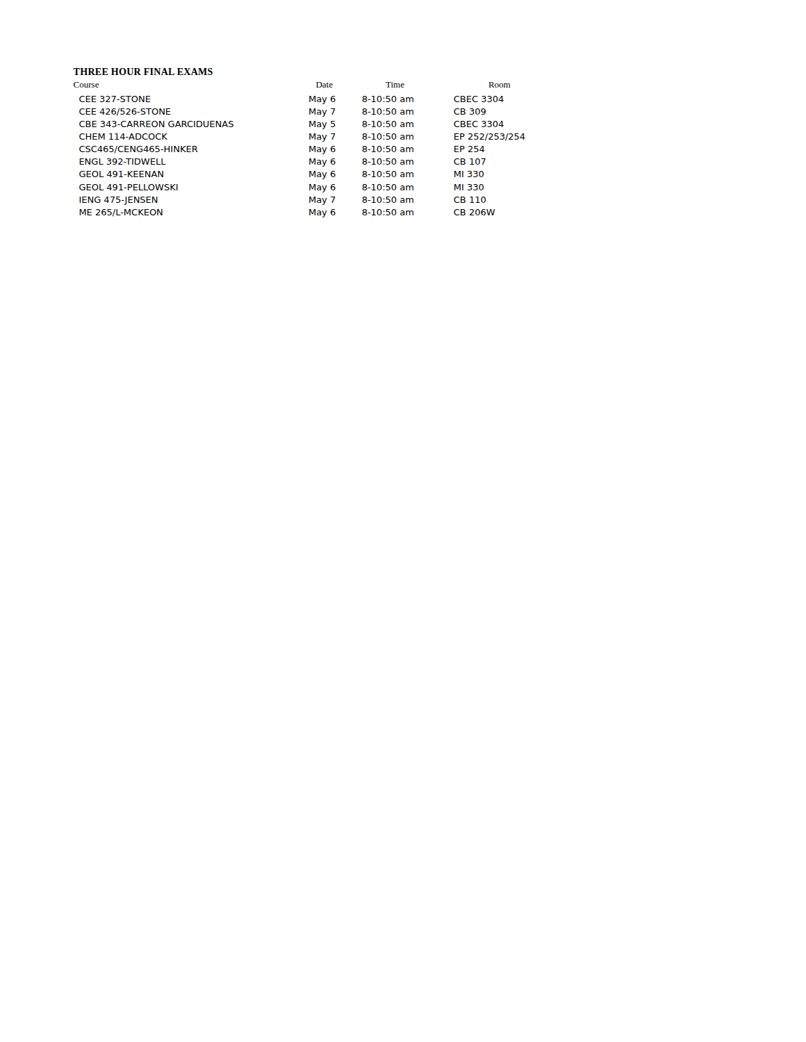THREE HOUR FINAL EXAMS
| Course | Date | Time | Room |
| --- | --- | --- | --- |
| CEE 327-STONE | May 6 | 8-10:50 am | CBEC 3304 |
| CEE 426/526-STONE | May 7 | 8-10:50 am | CB 309 |
| CBE 343-CARREON GARCIDUENAS | May 5 | 8-10:50 am | CBEC 3304 |
| CHEM 114-ADCOCK | May 7 | 8-10:50 am | EP 252/253/254 |
| CSC465/CENG465-HINKER | May 6 | 8-10:50 am | EP 254 |
| ENGL 392-TIDWELL | May 6 | 8-10:50 am | CB 107 |
| GEOL 491-KEENAN | May 6 | 8-10:50 am | MI 330 |
| GEOL 491-PELLOWSKI | May 6 | 8-10:50 am | MI 330 |
| IENG 475-JENSEN | May 7 | 8-10:50 am | CB 110 |
| ME 265/L-MCKEON | May 6 | 8-10:50 am | CB 206W |